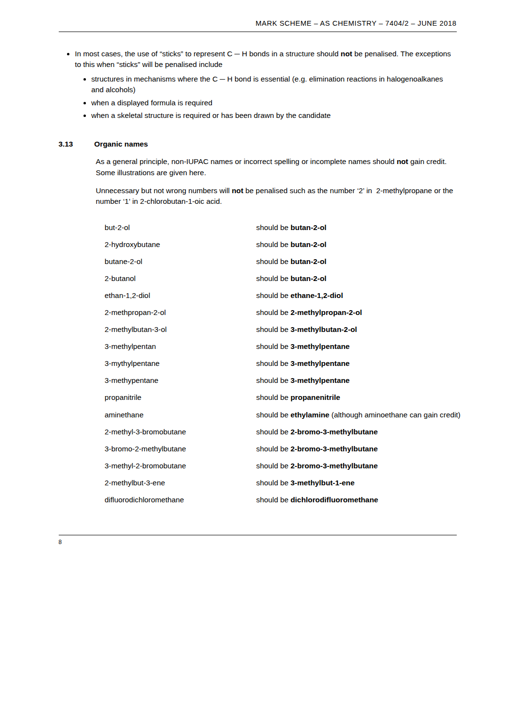MARK SCHEME – AS CHEMISTRY – 7404/2 – JUNE 2018
In most cases, the use of “sticks” to represent C ─ H bonds in a structure should not be penalised. The exceptions to this when “sticks” will be penalised include
structures in mechanisms where the C ─ H bond is essential (e.g. elimination reactions in halogenoalkanes and alcohols)
when a displayed formula is required
when a skeletal structure is required or has been drawn by the candidate
3.13 Organic names
As a general principle, non-IUPAC names or incorrect spelling or incomplete names should not gain credit. Some illustrations are given here.
Unnecessary but not wrong numbers will not be penalised such as the number ‘2’ in 2-methylpropane or the number ‘1’ in 2-chlorobutan-1-oic acid.
| but-2-ol | should be butan-2-ol |
| 2-hydroxybutane | should be butan-2-ol |
| butane-2-ol | should be butan-2-ol |
| 2-butanol | should be butan-2-ol |
| ethan-1,2-diol | should be ethane-1,2-diol |
| 2-methpropan-2-ol | should be 2-methylpropan-2-ol |
| 2-methylbutan-3-ol | should be 3-methylbutan-2-ol |
| 3-methylpentan | should be 3-methylpentane |
| 3-mythylpentane | should be 3-methylpentane |
| 3-methypentane | should be 3-methylpentane |
| propanitrile | should be propanenitrile |
| aminethane | should be ethylamine (although aminoethane can gain credit) |
| 2-methyl-3-bromobutane | should be 2-bromo-3-methylbutane |
| 3-bromo-2-methylbutane | should be 2-bromo-3-methylbutane |
| 3-methyl-2-bromobutane | should be 2-bromo-3-methylbutane |
| 2-methylbut-3-ene | should be 3-methylbut-1-ene |
| difluorodichloromethane | should be dichlorodifluoromethane |
8